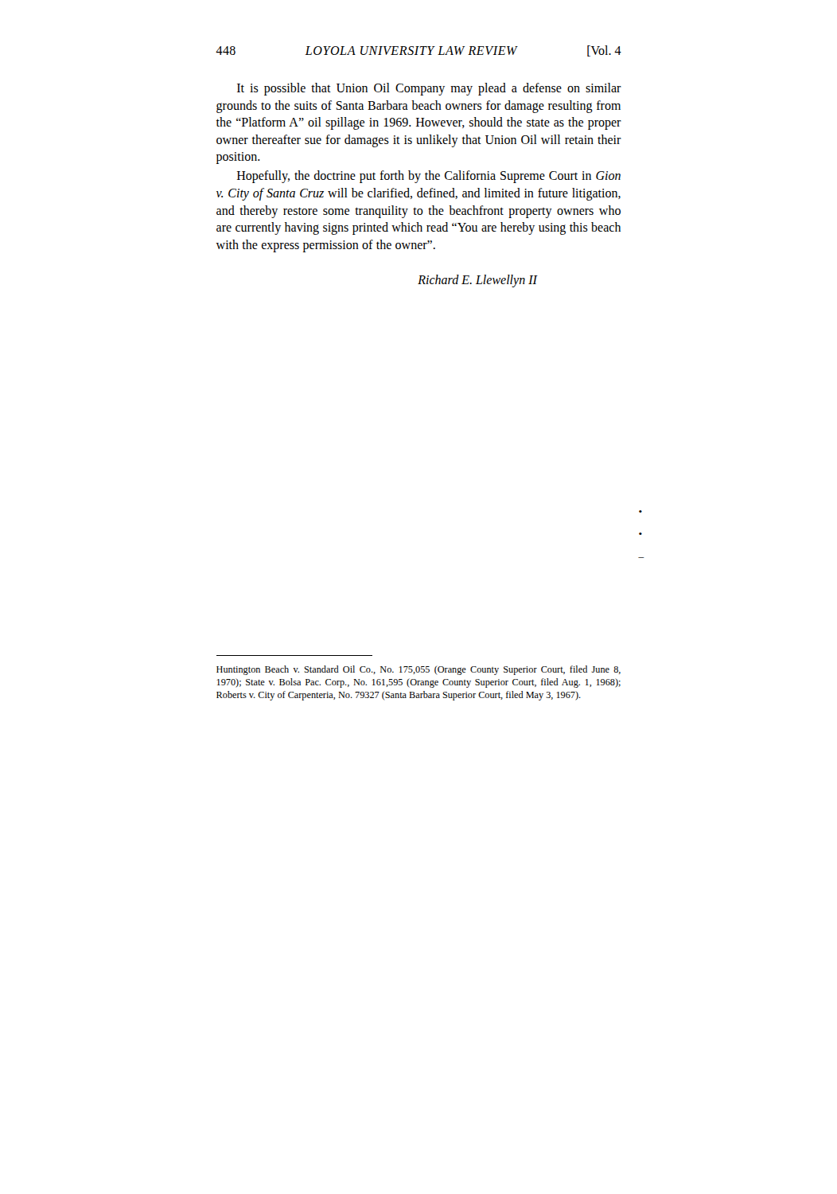448 LOYOLA UNIVERSITY LAW REVIEW [Vol. 4
It is possible that Union Oil Company may plead a defense on similar grounds to the suits of Santa Barbara beach owners for damage resulting from the “Platform A” oil spillage in 1969. However, should the state as the proper owner thereafter sue for damages it is unlikely that Union Oil will retain their position.
Hopefully, the doctrine put forth by the California Supreme Court in Gion v. City of Santa Cruz will be clarified, defined, and limited in future litigation, and thereby restore some tranquility to the beachfront property owners who are currently having signs printed which read “You are hereby using this beach with the express permission of the owner”.
Richard E. Llewellyn II
• • –
Huntington Beach v. Standard Oil Co., No. 175,055 (Orange County Superior Court, filed June 8, 1970); State v. Bolsa Pac. Corp., No. 161,595 (Orange County Superior Court, filed Aug. 1, 1968); Roberts v. City of Carpenteria, No. 79327 (Santa Barbara Superior Court, filed May 3, 1967).